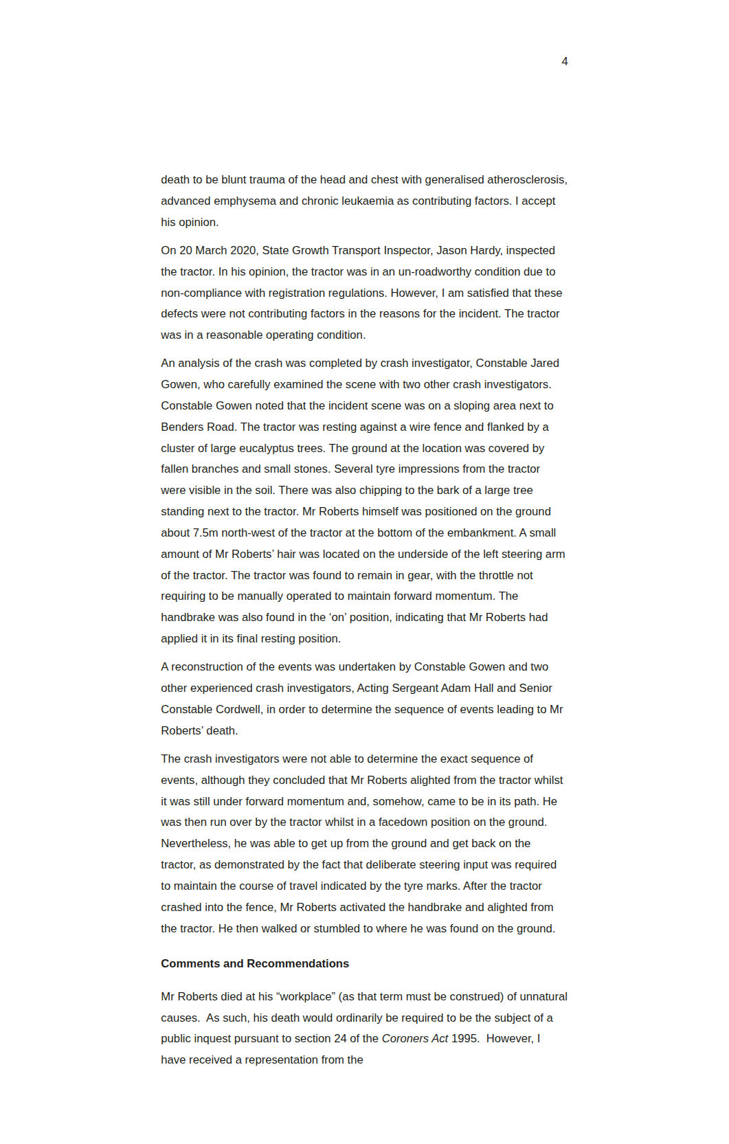4
death to be blunt trauma of the head and chest with generalised atherosclerosis, advanced emphysema and chronic leukaemia as contributing factors. I accept his opinion.
On 20 March 2020, State Growth Transport Inspector, Jason Hardy, inspected the tractor. In his opinion, the tractor was in an un-roadworthy condition due to non-compliance with registration regulations. However, I am satisfied that these defects were not contributing factors in the reasons for the incident. The tractor was in a reasonable operating condition.
An analysis of the crash was completed by crash investigator, Constable Jared Gowen, who carefully examined the scene with two other crash investigators. Constable Gowen noted that the incident scene was on a sloping area next to Benders Road. The tractor was resting against a wire fence and flanked by a cluster of large eucalyptus trees. The ground at the location was covered by fallen branches and small stones. Several tyre impressions from the tractor were visible in the soil. There was also chipping to the bark of a large tree standing next to the tractor. Mr Roberts himself was positioned on the ground about 7.5m north-west of the tractor at the bottom of the embankment. A small amount of Mr Roberts’ hair was located on the underside of the left steering arm of the tractor. The tractor was found to remain in gear, with the throttle not requiring to be manually operated to maintain forward momentum. The handbrake was also found in the ‘on’ position, indicating that Mr Roberts had applied it in its final resting position.
A reconstruction of the events was undertaken by Constable Gowen and two other experienced crash investigators, Acting Sergeant Adam Hall and Senior Constable Cordwell, in order to determine the sequence of events leading to Mr Roberts’ death.
The crash investigators were not able to determine the exact sequence of events, although they concluded that Mr Roberts alighted from the tractor whilst it was still under forward momentum and, somehow, came to be in its path. He was then run over by the tractor whilst in a facedown position on the ground. Nevertheless, he was able to get up from the ground and get back on the tractor, as demonstrated by the fact that deliberate steering input was required to maintain the course of travel indicated by the tyre marks. After the tractor crashed into the fence, Mr Roberts activated the handbrake and alighted from the tractor. He then walked or stumbled to where he was found on the ground.
Comments and Recommendations
Mr Roberts died at his “workplace” (as that term must be construed) of unnatural causes. As such, his death would ordinarily be required to be the subject of a public inquest pursuant to section 24 of the Coroners Act 1995. However, I have received a representation from the